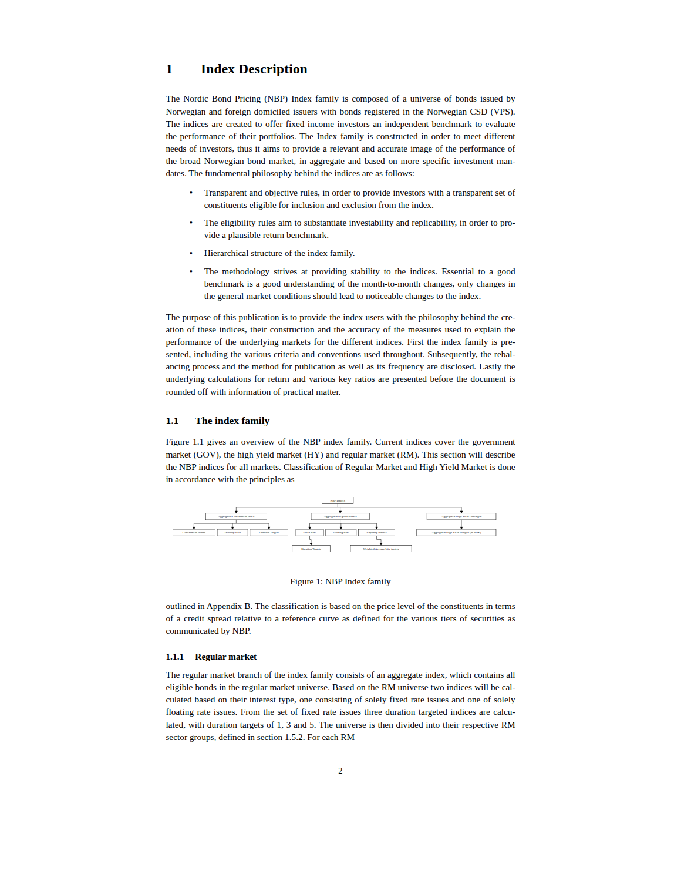1 Index Description
The Nordic Bond Pricing (NBP) Index family is composed of a universe of bonds issued by Norwegian and foreign domiciled issuers with bonds registered in the Norwegian CSD (VPS). The indices are created to offer fixed income investors an independent benchmark to evaluate the performance of their portfolios. The Index family is constructed in order to meet different needs of investors, thus it aims to provide a relevant and accurate image of the performance of the broad Norwegian bond market, in aggregate and based on more specific investment mandates. The fundamental philosophy behind the indices are as follows:
Transparent and objective rules, in order to provide investors with a transparent set of constituents eligible for inclusion and exclusion from the index.
The eligibility rules aim to substantiate investability and replicability, in order to provide a plausible return benchmark.
Hierarchical structure of the index family.
The methodology strives at providing stability to the indices. Essential to a good benchmark is a good understanding of the month-to-month changes, only changes in the general market conditions should lead to noticeable changes to the index.
The purpose of this publication is to provide the index users with the philosophy behind the creation of these indices, their construction and the accuracy of the measures used to explain the performance of the underlying markets for the different indices. First the index family is presented, including the various criteria and conventions used throughout. Subsequently, the rebalancing process and the method for publication as well as its frequency are disclosed. Lastly the underlying calculations for return and various key ratios are presented before the document is rounded off with information of practical matter.
1.1 The index family
Figure 1.1 gives an overview of the NBP index family. Current indices cover the government market (GOV), the high yield market (HY) and regular market (RM). This section will describe the NBP indices for all markets. Classification of Regular Market and High Yield Market is done in accordance with the principles as
NBP Indices Aggregated Government Index Aggregated Regular Market Aggregated High Yield Unhedged Government Bonds Treasury Bills Duration Targets Fixed Rate Floating Rate Liquidity Indices Aggregated High Yield Hedged (in NOK) Duration Targets Weighted Average Life targets
Figure 1: NBP Index family
outlined in Appendix B. The classification is based on the price level of the constituents in terms of a credit spread relative to a reference curve as defined for the various tiers of securities as communicated by NBP.
1.1.1 Regular market
The regular market branch of the index family consists of an aggregate index, which contains all eligible bonds in the regular market universe. Based on the RM universe two indices will be calculated based on their interest type, one consisting of solely fixed rate issues and one of solely floating rate issues. From the set of fixed rate issues three duration targeted indices are calculated, with duration targets of 1, 3 and 5. The universe is then divided into their respective RM sector groups, defined in section 1.5.2. For each RM
2